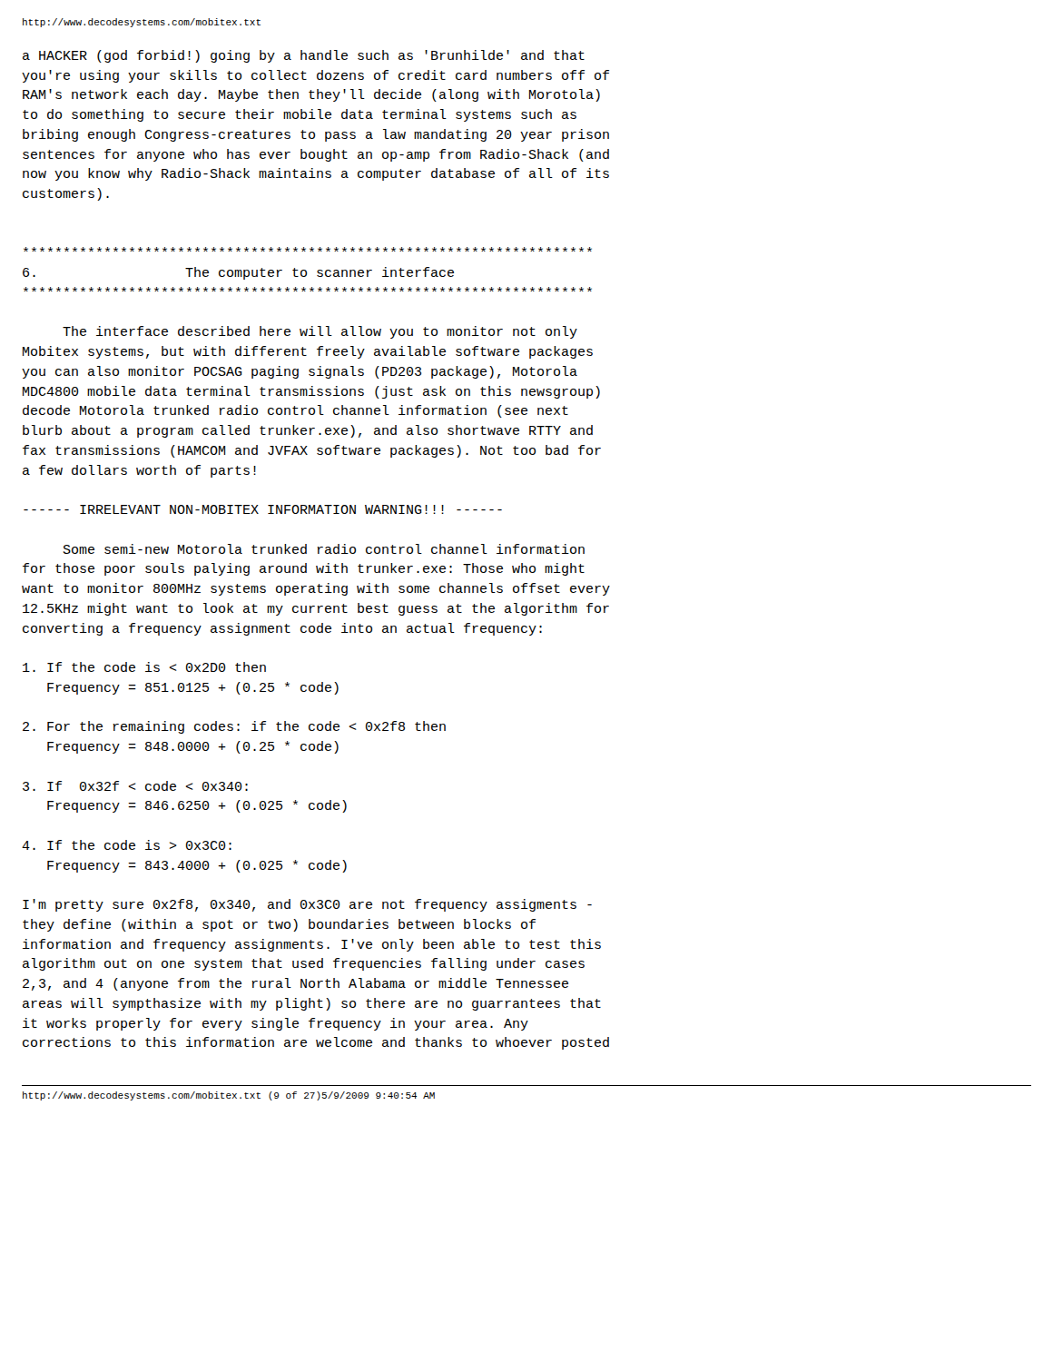http://www.decodesystems.com/mobitex.txt
a HACKER (god forbid!) going by a handle such as 'Brunhilde' and that
you're using your skills to collect dozens of credit card numbers off of
RAM's network each day. Maybe then they'll decide (along with Morotola)
to do something to secure their mobile data terminal systems such as
bribing enough Congress-creatures to pass a law mandating 20 year prison
sentences for anyone who has ever bought an op-amp from Radio-Shack (and
now you know why Radio-Shack maintains a computer database of all of its
customers).


**********************************************************************
6.                  The computer to scanner interface
**********************************************************************

     The interface described here will allow you to monitor not only
Mobitex systems, but with different freely available software packages
you can also monitor POCSAG paging signals (PD203 package), Motorola
MDC4800 mobile data terminal transmissions (just ask on this newsgroup)
decode Motorola trunked radio control channel information (see next
blurb about a program called trunker.exe), and also shortwave RTTY and
fax transmissions (HAMCOM and JVFAX software packages). Not too bad for
a few dollars worth of parts!

------ IRRELEVANT NON-MOBITEX INFORMATION WARNING!!! ------

     Some semi-new Motorola trunked radio control channel information
for those poor souls palying around with trunker.exe: Those who might
want to monitor 800MHz systems operating with some channels offset every
12.5KHz might want to look at my current best guess at the algorithm for
converting a frequency assignment code into an actual frequency:

1. If the code is < 0x2D0 then
   Frequency = 851.0125 + (0.25 * code)

2. For the remaining codes: if the code < 0x2f8 then
   Frequency = 848.0000 + (0.25 * code)

3. If  0x32f < code < 0x340:
   Frequency = 846.6250 + (0.025 * code)

4. If the code is > 0x3C0:
   Frequency = 843.4000 + (0.025 * code)

I'm pretty sure 0x2f8, 0x340, and 0x3C0 are not frequency assigments -
they define (within a spot or two) boundaries between blocks of
information and frequency assignments. I've only been able to test this
algorithm out on one system that used frequencies falling under cases
2,3, and 4 (anyone from the rural North Alabama or middle Tennessee
areas will sympthasize with my plight) so there are no guarrantees that
it works properly for every single frequency in your area. Any
corrections to this information are welcome and thanks to whoever posted
http://www.decodesystems.com/mobitex.txt (9 of 27)5/9/2009 9:40:54 AM